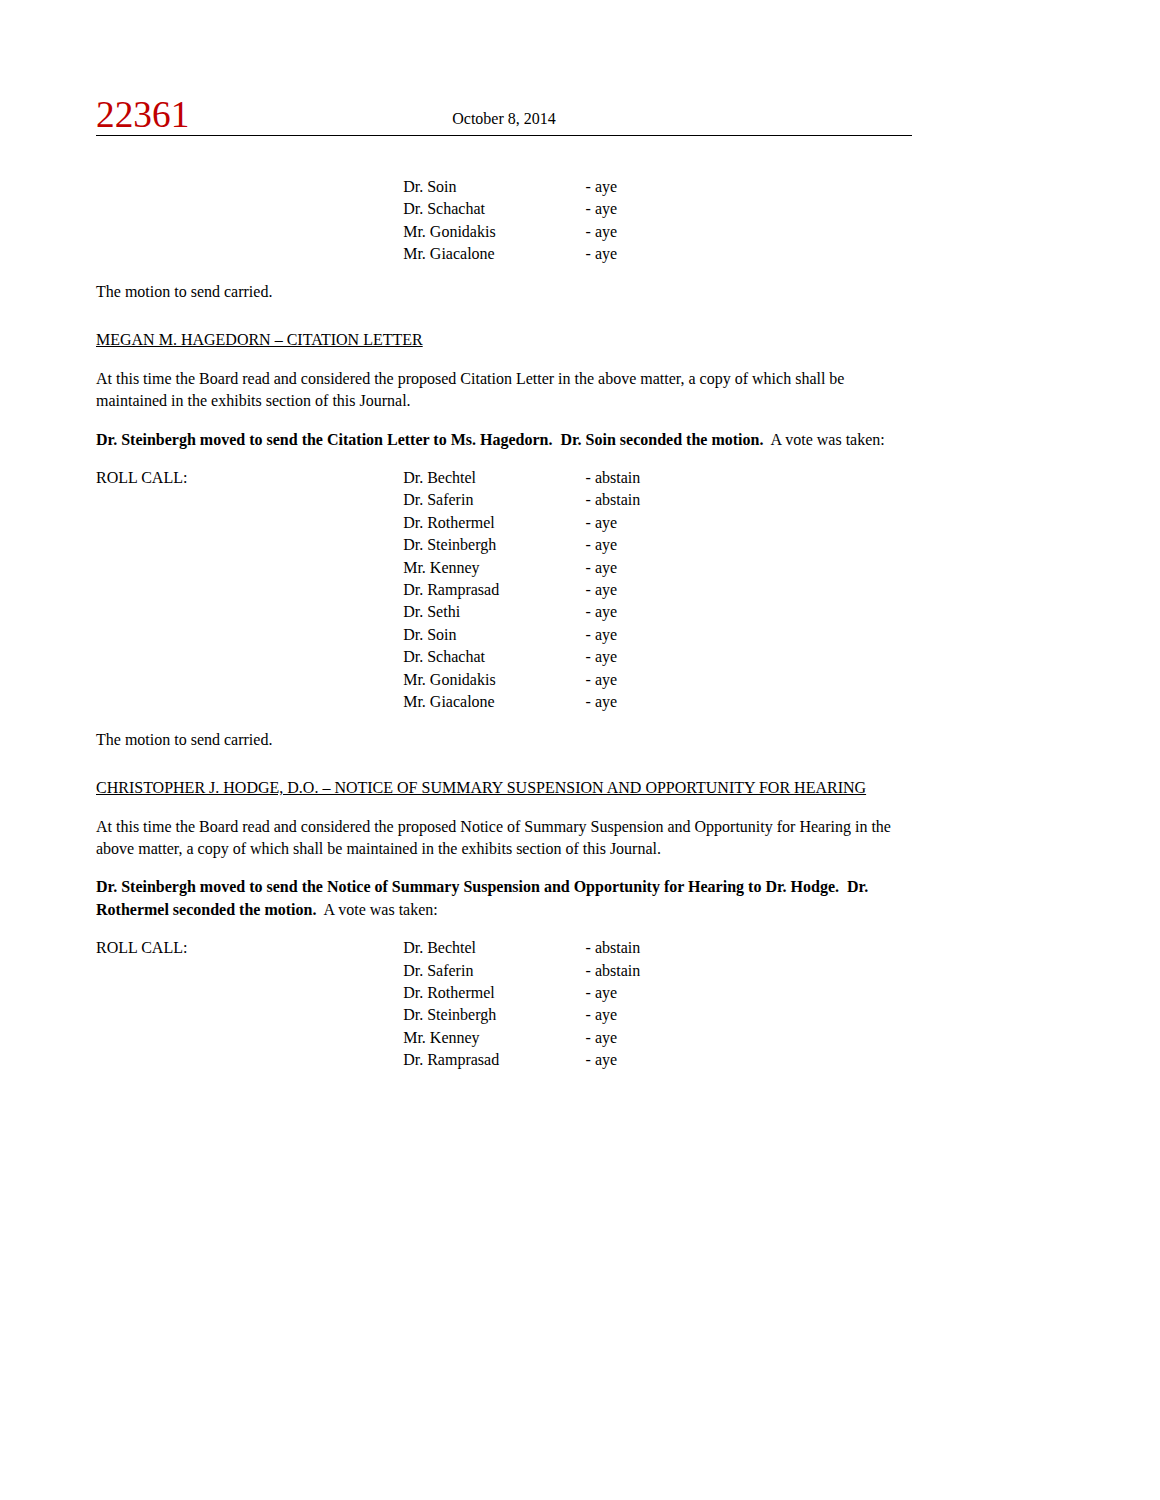22361
October 8, 2014
Dr. Soin- aye
Dr. Schachat- aye
Mr. Gonidakis- aye
Mr. Giacalone- aye
The motion to send carried.
MEGAN M. HAGEDORN – CITATION LETTER
At this time the Board read and considered the proposed Citation Letter in the above matter, a copy of which shall be maintained in the exhibits section of this Journal.
Dr. Steinbergh moved to send the Citation Letter to Ms. Hagedorn. Dr. Soin seconded the motion. A vote was taken:
ROLL CALL:
Dr. Bechtel- abstain
Dr. Saferin- abstain
Dr. Rothermel- aye
Dr. Steinbergh- aye
Mr. Kenney- aye
Dr. Ramprasad- aye
Dr. Sethi- aye
Dr. Soin- aye
Dr. Schachat- aye
Mr. Gonidakis- aye
Mr. Giacalone- aye
The motion to send carried.
CHRISTOPHER J. HODGE, D.O. – NOTICE OF SUMMARY SUSPENSION AND OPPORTUNITY FOR HEARING
At this time the Board read and considered the proposed Notice of Summary Suspension and Opportunity for Hearing in the above matter, a copy of which shall be maintained in the exhibits section of this Journal.
Dr. Steinbergh moved to send the Notice of Summary Suspension and Opportunity for Hearing to Dr. Hodge. Dr. Rothermel seconded the motion. A vote was taken:
ROLL CALL:
Dr. Bechtel- abstain
Dr. Saferin- abstain
Dr. Rothermel- aye
Dr. Steinbergh- aye
Mr. Kenney- aye
Dr. Ramprasad- aye